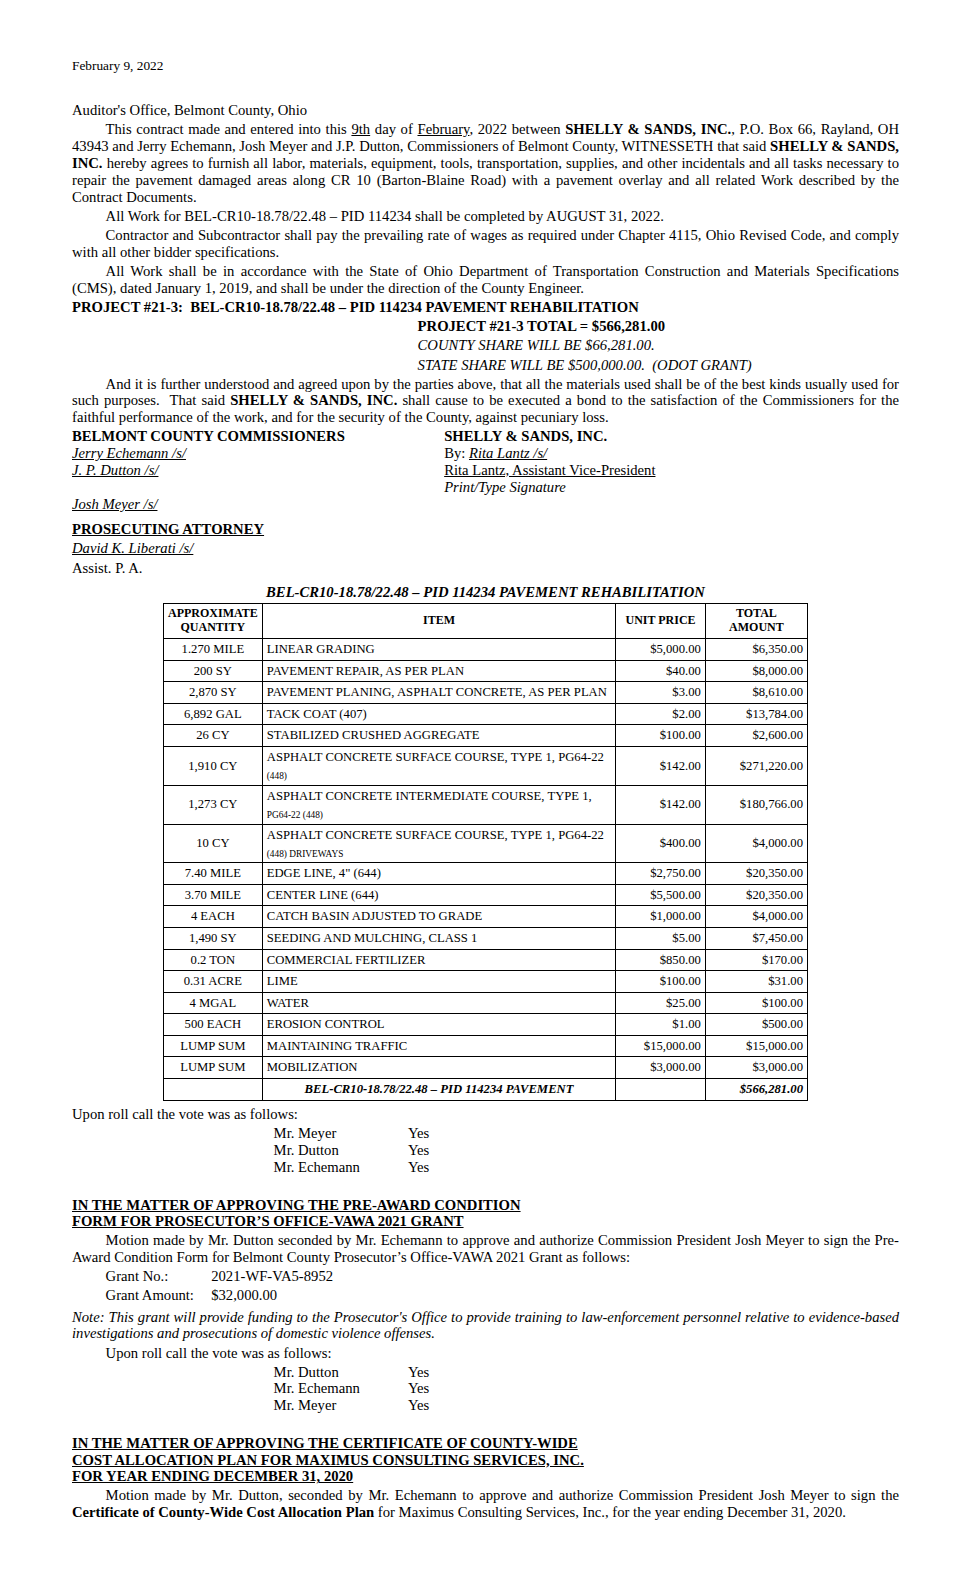February 9, 2022
Auditor's Office, Belmont County, Ohio
This contract made and entered into this 9th day of February, 2022 between SHELLY & SANDS, INC., P.O. Box 66, Rayland, OH 43943 and Jerry Echemann, Josh Meyer and J.P. Dutton, Commissioners of Belmont County, WITNESSETH that said SHELLY & SANDS, INC. hereby agrees to furnish all labor, materials, equipment, tools, transportation, supplies, and other incidentals and all tasks necessary to repair the pavement damaged areas along CR 10 (Barton-Blaine Road) with a pavement overlay and all related Work described by the Contract Documents.
All Work for BEL-CR10-18.78/22.48 – PID 114234 shall be completed by AUGUST 31, 2022.
Contractor and Subcontractor shall pay the prevailing rate of wages as required under Chapter 4115, Ohio Revised Code, and comply with all other bidder specifications.
All Work shall be in accordance with the State of Ohio Department of Transportation Construction and Materials Specifications (CMS), dated January 1, 2019, and shall be under the direction of the County Engineer.
PROJECT #21-3: BEL-CR10-18.78/22.48 – PID 114234 PAVEMENT REHABILITATION
PROJECT #21-3 TOTAL = $566,281.00
COUNTY SHARE WILL BE $66,281.00.
STATE SHARE WILL BE $500,000.00. (ODOT GRANT)
And it is further understood and agreed upon by the parties above, that all the materials used shall be of the best kinds usually used for such purposes. That said SHELLY & SANDS, INC. shall cause to be executed a bond to the satisfaction of the Commissioners for the faithful performance of the work, and for the security of the County, against pecuniary loss.
| BELMONT COUNTY COMMISSIONERS Jerry Echemann /s/ J. P. Dutton /s/ Josh Meyer /s/ | SHELLY & SANDS, INC. By: Rita Lantz /s/ Rita Lantz, Assistant Vice-President Print/Type Signature |
PROSECUTING ATTORNEY
David K. Liberati /s/
Assist. P. A.
BEL-CR10-18.78/22.48 – PID 114234 PAVEMENT REHABILITATION
| APPROXIMATE QUANTITY | ITEM | UNIT PRICE | TOTAL AMOUNT |
| --- | --- | --- | --- |
| 1.270 MILE | LINEAR GRADING | $5,000.00 | $6,350.00 |
| 200 SY | PAVEMENT REPAIR, AS PER PLAN | $40.00 | $8,000.00 |
| 2,870 SY | PAVEMENT PLANING, ASPHALT CONCRETE, AS PER PLAN | $3.00 | $8,610.00 |
| 6,892 GAL | TACK COAT (407) | $2.00 | $13,784.00 |
| 26 CY | STABILIZED CRUSHED AGGREGATE | $100.00 | $2,600.00 |
| 1,910 CY | ASPHALT CONCRETE SURFACE COURSE, TYPE 1, PG64-22 (448) | $142.00 | $271,220.00 |
| 1,273 CY | ASPHALT CONCRETE INTERMEDIATE COURSE, TYPE 1, PG64-22 (448) | $142.00 | $180,766.00 |
| 10 CY | ASPHALT CONCRETE SURFACE COURSE, TYPE 1, PG64-22 (448) DRIVEWAYS | $400.00 | $4,000.00 |
| 7.40 MILE | EDGE LINE, 4" (644) | $2,750.00 | $20,350.00 |
| 3.70 MILE | CENTER LINE (644) | $5,500.00 | $20,350.00 |
| 4 EACH | CATCH BASIN ADJUSTED TO GRADE | $1,000.00 | $4,000.00 |
| 1,490 SY | SEEDING AND MULCHING, CLASS 1 | $5.00 | $7,450.00 |
| 0.2 TON | COMMERCIAL FERTILIZER | $850.00 | $170.00 |
| 0.31 ACRE | LIME | $100.00 | $31.00 |
| 4 MGAL | WATER | $25.00 | $100.00 |
| 500 EACH | EROSION CONTROL | $1.00 | $500.00 |
| LUMP SUM | MAINTAINING TRAFFIC | $15,000.00 | $15,000.00 |
| LUMP SUM | MOBILIZATION | $3,000.00 | $3,000.00 |
| | BEL-CR10-18.78/22.48 – PID 114234 PAVEMENT | | $566,281.00 |
Upon roll call the vote was as follows:
| Mr. Meyer | Yes |
| Mr. Dutton | Yes |
| Mr. Echemann | Yes |
IN THE MATTER OF APPROVING THE PRE-AWARD CONDITION
FORM FOR PROSECUTOR’S OFFICE-VAWA 2021 GRANT
Motion made by Mr. Dutton seconded by Mr. Echemann to approve and authorize Commission President Josh Meyer to sign the Pre-Award Condition Form for Belmont County Prosecutor’s Office-VAWA 2021 Grant as follows:
Grant No.: 2021-WF-VA5-8952
Grant Amount:$32,000.00
Note: This grant will provide funding to the Prosecutor's Office to provide training to law-enforcement personnel relative to evidence-based investigations and prosecutions of domestic violence offenses.
Upon roll call the vote was as follows:
| Mr. Dutton | Yes |
| Mr. Echemann | Yes |
| Mr. Meyer | Yes |
IN THE MATTER OF APPROVING THE CERTIFICATE OF COUNTY-WIDE
COST ALLOCATION PLAN FOR MAXIMUS CONSULTING SERVICES, INC.
FOR YEAR ENDING DECEMBER 31, 2020
Motion made by Mr. Dutton, seconded by Mr. Echemann to approve and authorize Commission President Josh Meyer to sign the Certificate of County-Wide Cost Allocation Plan for Maximus Consulting Services, Inc., for the year ending December 31, 2020.